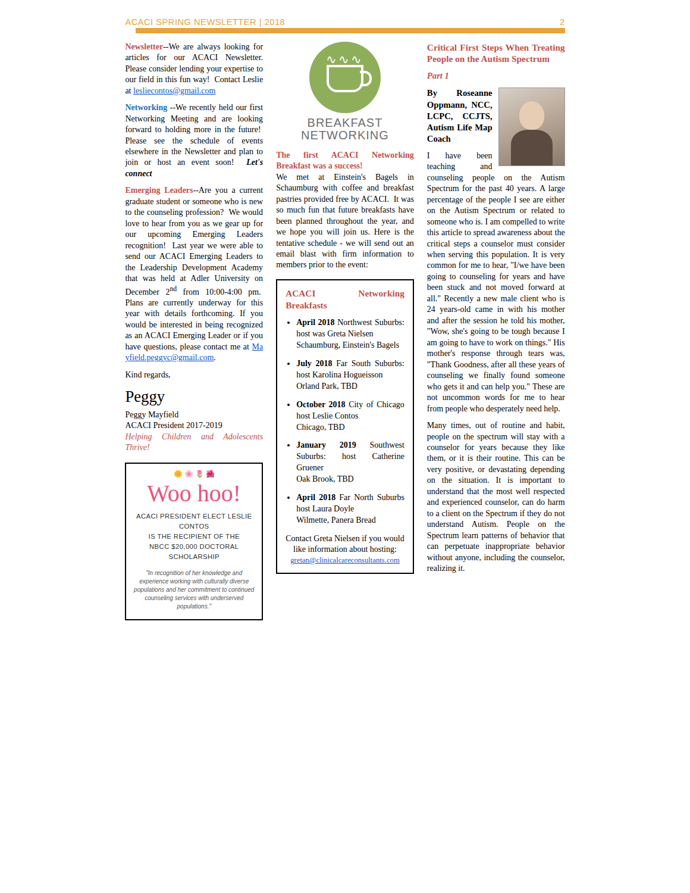ACACI SPRING NEWSLETTER | 2018 2
Newsletter--We are always looking for articles for our ACACI Newsletter. Please consider lending your expertise to our field in this fun way! Contact Leslie at lesliecontos@gmail.com
Networking --We recently held our first Networking Meeting and are looking forward to holding more in the future! Please see the schedule of events elsewhere in the Newsletter and plan to join or host an event soon! Let's connect
Emerging Leaders--Are you a current graduate student or someone who is new to the counseling profession? We would love to hear from you as we gear up for our upcoming Emerging Leaders recognition! Last year we were able to send our ACACI Emerging Leaders to the Leadership Development Academy that was held at Adler University on December 2nd from 10:00-4:00 pm. Plans are currently underway for this year with details forthcoming. If you would be interested in being recognized as an ACACI Emerging Leader or if you have questions, please contact me at Mayfield.peggyc@gmail.com.
Kind regards,
Peggy
Peggy Mayfield
ACACI President 2017-2019
Helping Children and Adolescents Thrive!
🌼 🌸 🌷 🌺
Woo hoo!
ACACI PRESIDENT ELECT LESLIE CONTOS
IS THE RECIPIENT OF THE
NBCC $20,000 DOCTORAL SCHOLARSHIP
"In recognition of her knowledge and experience working with culturally diverse populations and her commitment to continued counseling services with underserved populations."
∿∿∿
BREAKFAST
NETWORKING
The first ACACI Networking Breakfast was a success!
We met at Einstein's Bagels in Schaumburg with coffee and breakfast pastries provided free by ACACI. It was so much fun that future breakfasts have been planned throughout the year, and we hope you will join us. Here is the tentative schedule - we will send out an email blast with firm information to members prior to the event:
ACACI Networking Breakfasts
April 2018 Northwest Suburbs: host was Greta Nielsen
Schaumburg, Einstein's Bagels
July 2018 Far South Suburbs: host Karolina Hogueisson
Orland Park, TBD
October 2018 City of Chicago host Leslie Contos
Chicago, TBD
January 2019 Southwest Suburbs: host Catherine Gruener
Oak Brook, TBD
April 2018 Far North Suburbs host Laura Doyle
Wilmette, Panera Bread
Contact Greta Nielsen if you would like information about hosting:
gretan@clinicalcareconsultants.com
Critical First Steps When Treating People on the Autism Spectrum
Part 1
By Roseanne Oppmann, NCC, LCPC, CCJTS, Autism Life Map Coach
I have been teaching and counseling people on the Autism Spectrum for the past 40 years. A large percentage of the people I see are either on the Autism Spectrum or related to someone who is. I am compelled to write this article to spread awareness about the critical steps a counselor must consider when serving this population. It is very common for me to hear, "I/we have been going to counseling for years and have been stuck and not moved forward at all." Recently a new male client who is 24 years-old came in with his mother and after the session he told his mother, "Wow, she's going to be tough because I am going to have to work on things." His mother's response through tears was, "Thank Goodness, after all these years of counseling we finally found someone who gets it and can help you." These are not uncommon words for me to hear from people who desperately need help.
Many times, out of routine and habit, people on the spectrum will stay with a counselor for years because they like them, or it is their routine. This can be very positive, or devastating depending on the situation. It is important to understand that the most well respected and experienced counselor, can do harm to a client on the Spectrum if they do not understand Autism. People on the Spectrum learn patterns of behavior that can perpetuate inappropriate behavior without anyone, including the counselor, realizing it.